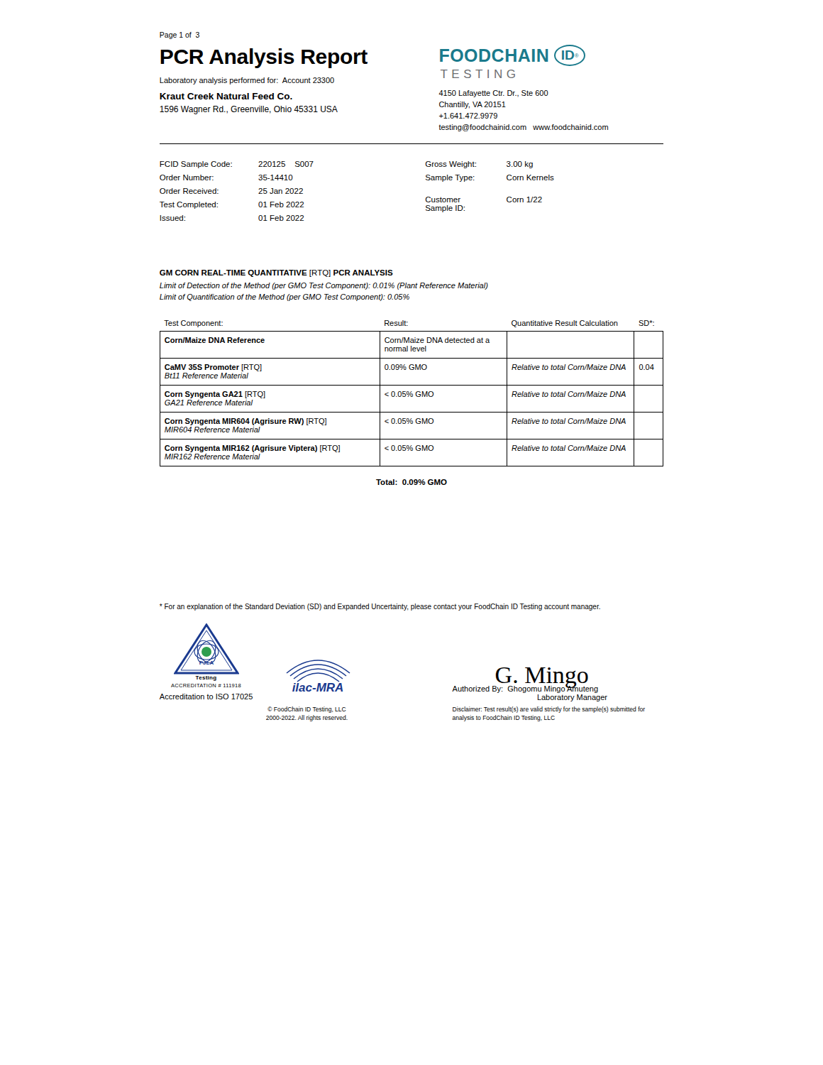Page 1 of 3
PCR Analysis Report
Laboratory analysis performed for: Account 23300
Kraut Creek Natural Feed Co.
1596 Wagner Rd., Greenville, Ohio 45331 USA
FOODCHAIN ID®
TESTING
4150 Lafayette Ctr. Dr., Ste 600
Chantilly, VA 20151
+1.641.472.9979
testing@foodchainid.com www.foodchainid.com
FCID Sample Code:
220125 S007
Order Number:
35-14410
Order Received:
25 Jan 2022
Test Completed:
01 Feb 2022
Issued:
01 Feb 2022
Gross Weight:
3.00 kg
Sample Type:
Corn Kernels
Customer
Sample ID:
Corn 1/22
GM CORN REAL-TIME QUANTITATIVE [RTQ] PCR ANALYSIS
Limit of Detection of the Method (per GMO Test Component): 0.01% (Plant Reference Material)
Limit of Quantification of the Method (per GMO Test Component): 0.05%
| Test Component: | Result: | Quantitative Result Calculation | SD*: |
| --- | --- | --- | --- |
| Corn/Maize DNA Reference | Corn/Maize DNA detected at a normal level | | |
| CaMV 35S Promoter [RTQ] Bt11 Reference Material | 0.09% GMO | Relative to total Corn/Maize DNA | 0.04 |
| Corn Syngenta GA21 [RTQ] GA21 Reference Material | < 0.05% GMO | Relative to total Corn/Maize DNA | |
| Corn Syngenta MIR604 (Agrisure RW) [RTQ] MIR604 Reference Material | < 0.05% GMO | Relative to total Corn/Maize DNA | |
| Corn Syngenta MIR162 (Agrisure Viptera) [RTQ] MIR162 Reference Material | < 0.05% GMO | Relative to total Corn/Maize DNA | |
Total: 0.09% GMO
* For an explanation of the Standard Deviation (SD) and Expanded Uncertainty, please contact your FoodChain ID Testing account manager.
PJLA
Testing
ACCREDITATION # 111918
Accreditation to ISO 17025
ilac-MRA
G. Mingo
Authorized By: Ghogomu Mingo Amuteng
Laboratory Manager
© FoodChain ID Testing, LLC
2000-2022. All rights reserved.
Disclaimer: Test result(s) are valid strictly for the sample(s) submitted for analysis to FoodChain ID Testing, LLC